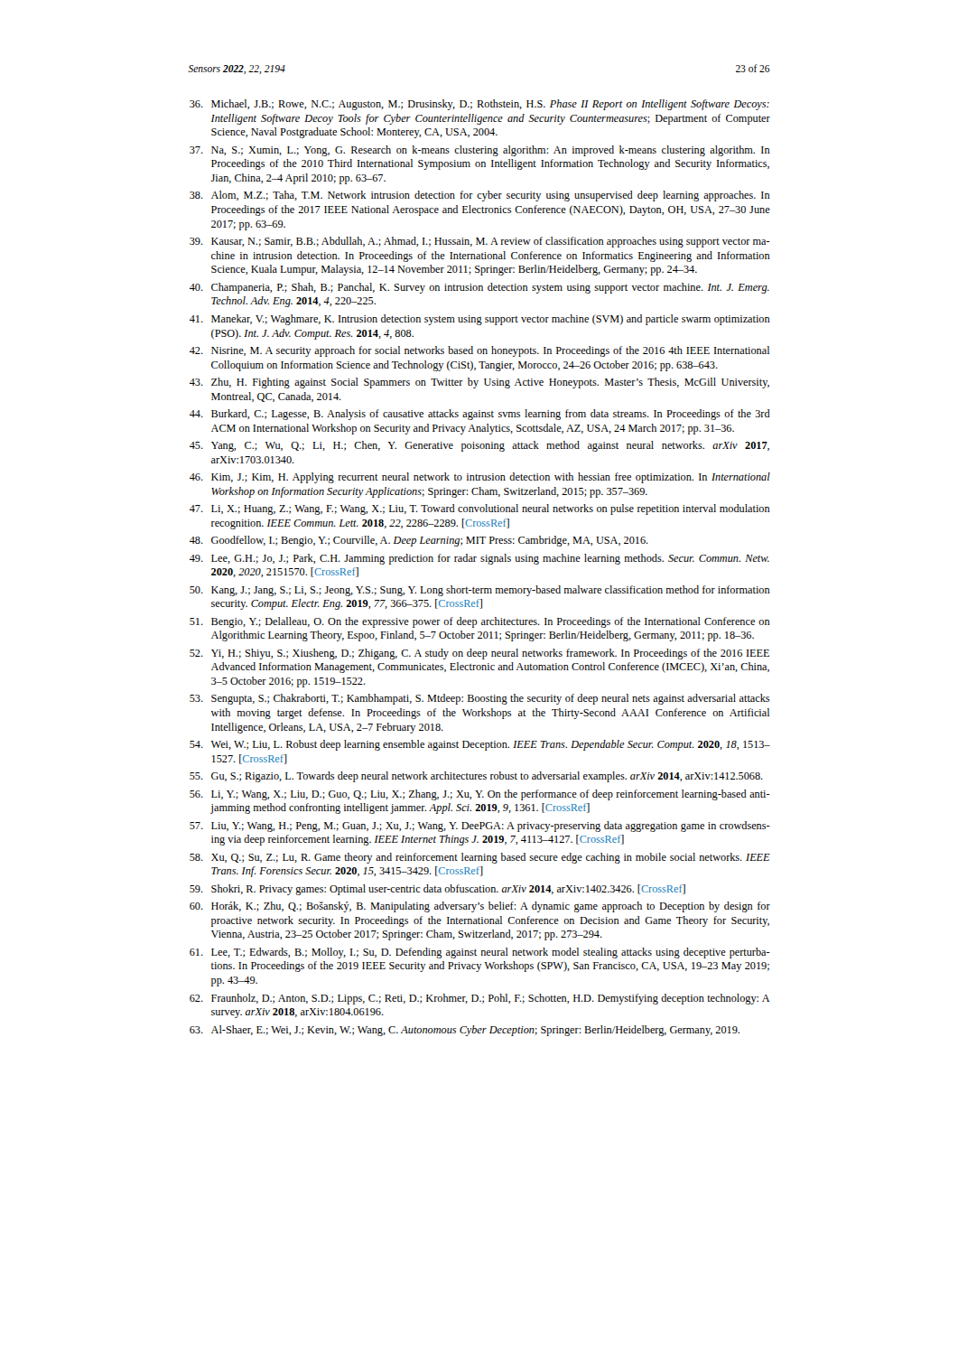Sensors 2022, 22, 2194
23 of 26
Michael, J.B.; Rowe, N.C.; Auguston, M.; Drusinsky, D.; Rothstein, H.S. Phase II Report on Intelligent Software Decoys: Intelligent Software Decoy Tools for Cyber Counterintelligence and Security Countermeasures; Department of Computer Science, Naval Postgraduate School: Monterey, CA, USA, 2004.
Na, S.; Xumin, L.; Yong, G. Research on k-means clustering algorithm: An improved k-means clustering algorithm. In Proceedings of the 2010 Third International Symposium on Intelligent Information Technology and Security Informatics, Jian, China, 2–4 April 2010; pp. 63–67.
Alom, M.Z.; Taha, T.M. Network intrusion detection for cyber security using unsupervised deep learning approaches. In Proceedings of the 2017 IEEE National Aerospace and Electronics Conference (NAECON), Dayton, OH, USA, 27–30 June 2017; pp. 63–69.
Kausar, N.; Samir, B.B.; Abdullah, A.; Ahmad, I.; Hussain, M. A review of classification approaches using support vector machine in intrusion detection. In Proceedings of the International Conference on Informatics Engineering and Information Science, Kuala Lumpur, Malaysia, 12–14 November 2011; Springer: Berlin/Heidelberg, Germany; pp. 24–34.
Champaneria, P.; Shah, B.; Panchal, K. Survey on intrusion detection system using support vector machine. Int. J. Emerg. Technol. Adv. Eng. 2014, 4, 220–225.
Manekar, V.; Waghmare, K. Intrusion detection system using support vector machine (SVM) and particle swarm optimization (PSO). Int. J. Adv. Comput. Res. 2014, 4, 808.
Nisrine, M. A security approach for social networks based on honeypots. In Proceedings of the 2016 4th IEEE International Colloquium on Information Science and Technology (CiSt), Tangier, Morocco, 24–26 October 2016; pp. 638–643.
Zhu, H. Fighting against Social Spammers on Twitter by Using Active Honeypots. Master’s Thesis, McGill University, Montreal, QC, Canada, 2014.
Burkard, C.; Lagesse, B. Analysis of causative attacks against svms learning from data streams. In Proceedings of the 3rd ACM on International Workshop on Security and Privacy Analytics, Scottsdale, AZ, USA, 24 March 2017; pp. 31–36.
Yang, C.; Wu, Q.; Li, H.; Chen, Y. Generative poisoning attack method against neural networks. arXiv 2017, arXiv:1703.01340.
Kim, J.; Kim, H. Applying recurrent neural network to intrusion detection with hessian free optimization. In International Workshop on Information Security Applications; Springer: Cham, Switzerland, 2015; pp. 357–369.
Li, X.; Huang, Z.; Wang, F.; Wang, X.; Liu, T. Toward convolutional neural networks on pulse repetition interval modulation recognition. IEEE Commun. Lett. 2018, 22, 2286–2289. [CrossRef]
Goodfellow, I.; Bengio, Y.; Courville, A. Deep Learning; MIT Press: Cambridge, MA, USA, 2016.
Lee, G.H.; Jo, J.; Park, C.H. Jamming prediction for radar signals using machine learning methods. Secur. Commun. Netw. 2020, 2020, 2151570. [CrossRef]
Kang, J.; Jang, S.; Li, S.; Jeong, Y.S.; Sung, Y. Long short-term memory-based malware classification method for information security. Comput. Electr. Eng. 2019, 77, 366–375. [CrossRef]
Bengio, Y.; Delalleau, O. On the expressive power of deep architectures. In Proceedings of the International Conference on Algorithmic Learning Theory, Espoo, Finland, 5–7 October 2011; Springer: Berlin/Heidelberg, Germany, 2011; pp. 18–36.
Yi, H.; Shiyu, S.; Xiusheng, D.; Zhigang, C. A study on deep neural networks framework. In Proceedings of the 2016 IEEE Advanced Information Management, Communicates, Electronic and Automation Control Conference (IMCEC), Xi’an, China, 3–5 October 2016; pp. 1519–1522.
Sengupta, S.; Chakraborti, T.; Kambhampati, S. Mtdeep: Boosting the security of deep neural nets against adversarial attacks with moving target defense. In Proceedings of the Workshops at the Thirty-Second AAAI Conference on Artificial Intelligence, Orleans, LA, USA, 2–7 February 2018.
Wei, W.; Liu, L. Robust deep learning ensemble against Deception. IEEE Trans. Dependable Secur. Comput. 2020, 18, 1513–1527. [CrossRef]
Gu, S.; Rigazio, L. Towards deep neural network architectures robust to adversarial examples. arXiv 2014, arXiv:1412.5068.
Li, Y.; Wang, X.; Liu, D.; Guo, Q.; Liu, X.; Zhang, J.; Xu, Y. On the performance of deep reinforcement learning-based anti-jamming method confronting intelligent jammer. Appl. Sci. 2019, 9, 1361. [CrossRef]
Liu, Y.; Wang, H.; Peng, M.; Guan, J.; Xu, J.; Wang, Y. DeePGA: A privacy-preserving data aggregation game in crowdsensing via deep reinforcement learning. IEEE Internet Things J. 2019, 7, 4113–4127. [CrossRef]
Xu, Q.; Su, Z.; Lu, R. Game theory and reinforcement learning based secure edge caching in mobile social networks. IEEE Trans. Inf. Forensics Secur. 2020, 15, 3415–3429. [CrossRef]
Shokri, R. Privacy games: Optimal user-centric data obfuscation. arXiv 2014, arXiv:1402.3426. [CrossRef]
Horák, K.; Zhu, Q.; Bošanský, B. Manipulating adversary’s belief: A dynamic game approach to Deception by design for proactive network security. In Proceedings of the International Conference on Decision and Game Theory for Security, Vienna, Austria, 23–25 October 2017; Springer: Cham, Switzerland, 2017; pp. 273–294.
Lee, T.; Edwards, B.; Molloy, I.; Su, D. Defending against neural network model stealing attacks using deceptive perturbations. In Proceedings of the 2019 IEEE Security and Privacy Workshops (SPW), San Francisco, CA, USA, 19–23 May 2019; pp. 43–49.
Fraunholz, D.; Anton, S.D.; Lipps, C.; Reti, D.; Krohmer, D.; Pohl, F.; Schotten, H.D. Demystifying deception technology: A survey. arXiv 2018, arXiv:1804.06196.
Al-Shaer, E.; Wei, J.; Kevin, W.; Wang, C. Autonomous Cyber Deception; Springer: Berlin/Heidelberg, Germany, 2019.